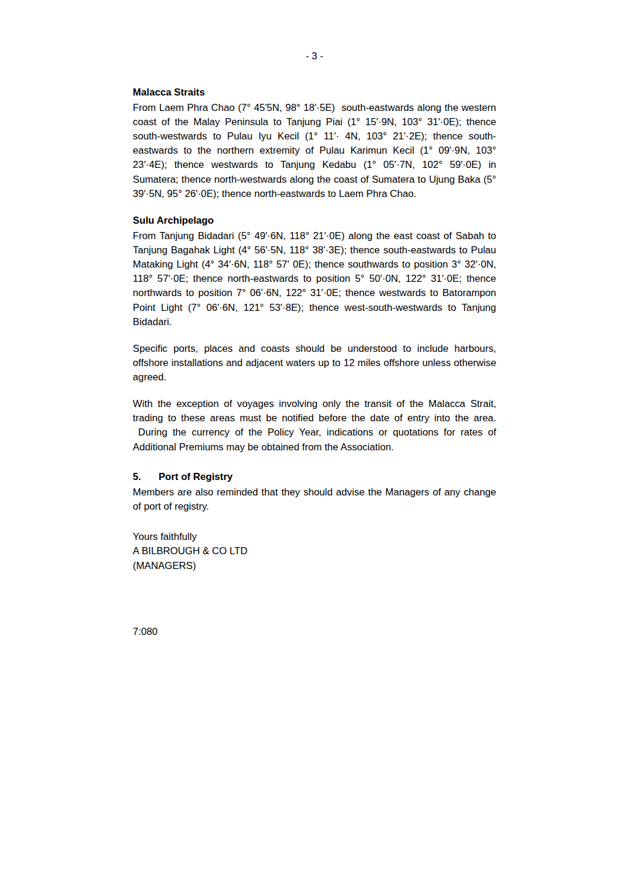- 3 -
Malacca Straits
From Laem Phra Chao (7° 45′5N, 98° 18′·5E) south-eastwards along the western coast of the Malay Peninsula to Tanjung Piai (1° 15′·9N, 103° 31′·0E); thence south-westwards to Pulau Iyu Kecil (1° 11′· 4N, 103° 21′·2E); thence south-eastwards to the northern extremity of Pulau Karimun Kecil (1° 09′·9N, 103° 23′·4E); thence westwards to Tanjung Kedabu (1° 05′·7N, 102° 59′·0E) in Sumatera; thence north-westwards along the coast of Sumatera to Ujung Baka (5° 39′·5N, 95° 26′·0E); thence north-eastwards to Laem Phra Chao.
Sulu Archipelago
From Tanjung Bidadari (5° 49′·6N, 118° 21′·0E) along the east coast of Sabah to Tanjung Bagahak Light (4° 56′·5N, 118° 38'·3E); thence south-eastwards to Pulau Mataking Light (4° 34′·6N, 118° 57′ 0E); thence southwards to position 3° 32′·0N, 118° 57′·0E; thence north-eastwards to position 5° 50′·0N, 122° 31′·0E; thence northwards to position 7° 06′·6N, 122° 31′·0E; thence westwards to Batorampon Point Light (7° 06′·6N, 121° 53′·8E); thence west-south-westwards to Tanjung Bidadari.
Specific ports, places and coasts should be understood to include harbours, offshore installations and adjacent waters up to 12 miles offshore unless otherwise agreed.
With the exception of voyages involving only the transit of the Malacca Strait, trading to these areas must be notified before the date of entry into the area. During the currency of the Policy Year, indications or quotations for rates of Additional Premiums may be obtained from the Association.
5. Port of Registry
Members are also reminded that they should advise the Managers of any change of port of registry.
Yours faithfully
A BILBROUGH & CO LTD
(MANAGERS)
7:080